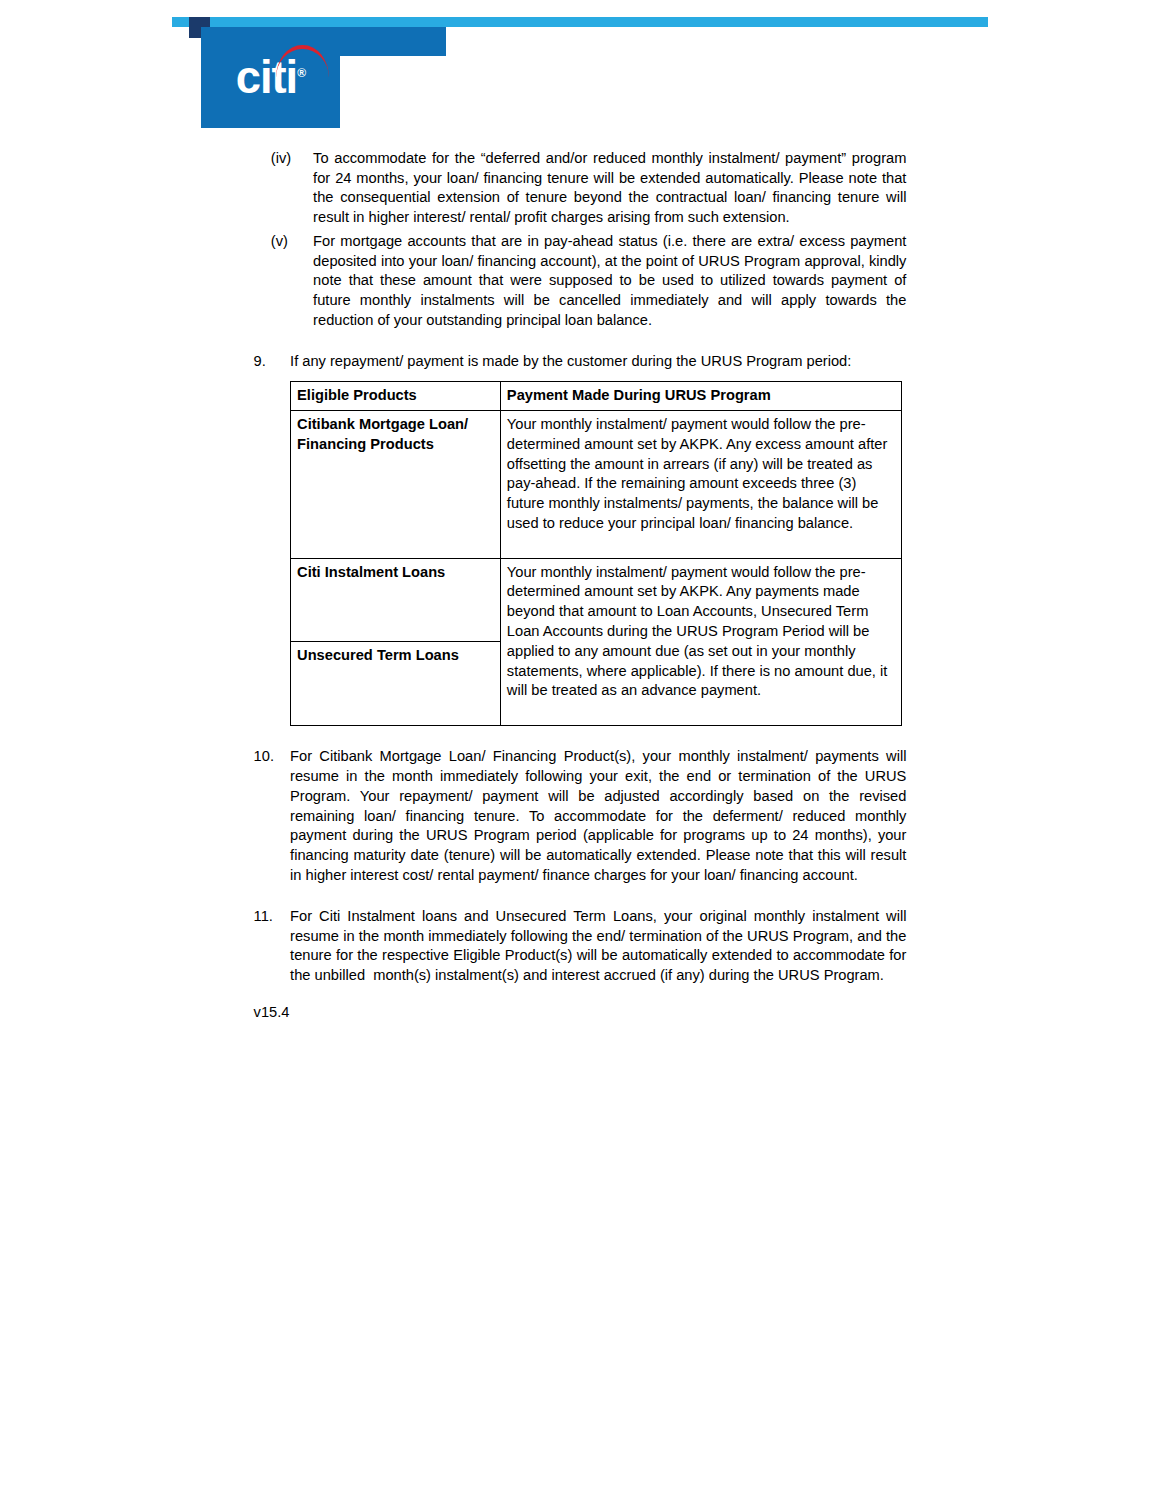citi®
(iv)
To accommodate for the “deferred and/or reduced monthly instalment/ payment” program for 24 months, your loan/ financing tenure will be extended automatically. Please note that the consequential extension of tenure beyond the contractual loan/ financing tenure will result in higher interest/ rental/ profit charges arising from such extension.
(v)
For mortgage accounts that are in pay-ahead status (i.e. there are extra/ excess payment deposited into your loan/ financing account), at the point of URUS Program approval, kindly note that these amount that were supposed to be used to utilized towards payment of future monthly instalments will be cancelled immediately and will apply towards the reduction of your outstanding principal loan balance.
9.
If any repayment/ payment is made by the customer during the URUS Program period:
| Eligible Products | Payment Made During URUS Program |
| --- | --- |
| Citibank Mortgage Loan/ Financing Products | Your monthly instalment/ payment would follow the pre-determined amount set by AKPK. Any excess amount after offsetting the amount in arrears (if any) will be treated as pay-ahead. If the remaining amount exceeds three (3) future monthly instalments/ payments, the balance will be used to reduce your principal loan/ financing balance. |
| Citi Instalment Loans | Your monthly instalment/ payment would follow the pre-determined amount set by AKPK. Any payments made beyond that amount to Loan Accounts, Unsecured Term Loan Accounts during the URUS Program Period will be applied to any amount due (as set out in your monthly statements, where applicable). If there is no amount due, it will be treated as an advance payment. |
| Unsecured Term Loans |
10.
For Citibank Mortgage Loan/ Financing Product(s), your monthly instalment/ payments will resume in the month immediately following your exit, the end or termination of the URUS Program. Your repayment/ payment will be adjusted accordingly based on the revised remaining loan/ financing tenure. To accommodate for the deferment/ reduced monthly payment during the URUS Program period (applicable for programs up to 24 months), your financing maturity date (tenure) will be automatically extended. Please note that this will result in higher interest cost/ rental payment/ finance charges for your loan/ financing account.
11.
For Citi Instalment loans and Unsecured Term Loans, your original monthly instalment will resume in the month immediately following the end/ termination of the URUS Program, and the tenure for the respective Eligible Product(s) will be automatically extended to accommodate for the unbilled month(s) instalment(s) and interest accrued (if any) during the URUS Program.
v15.4